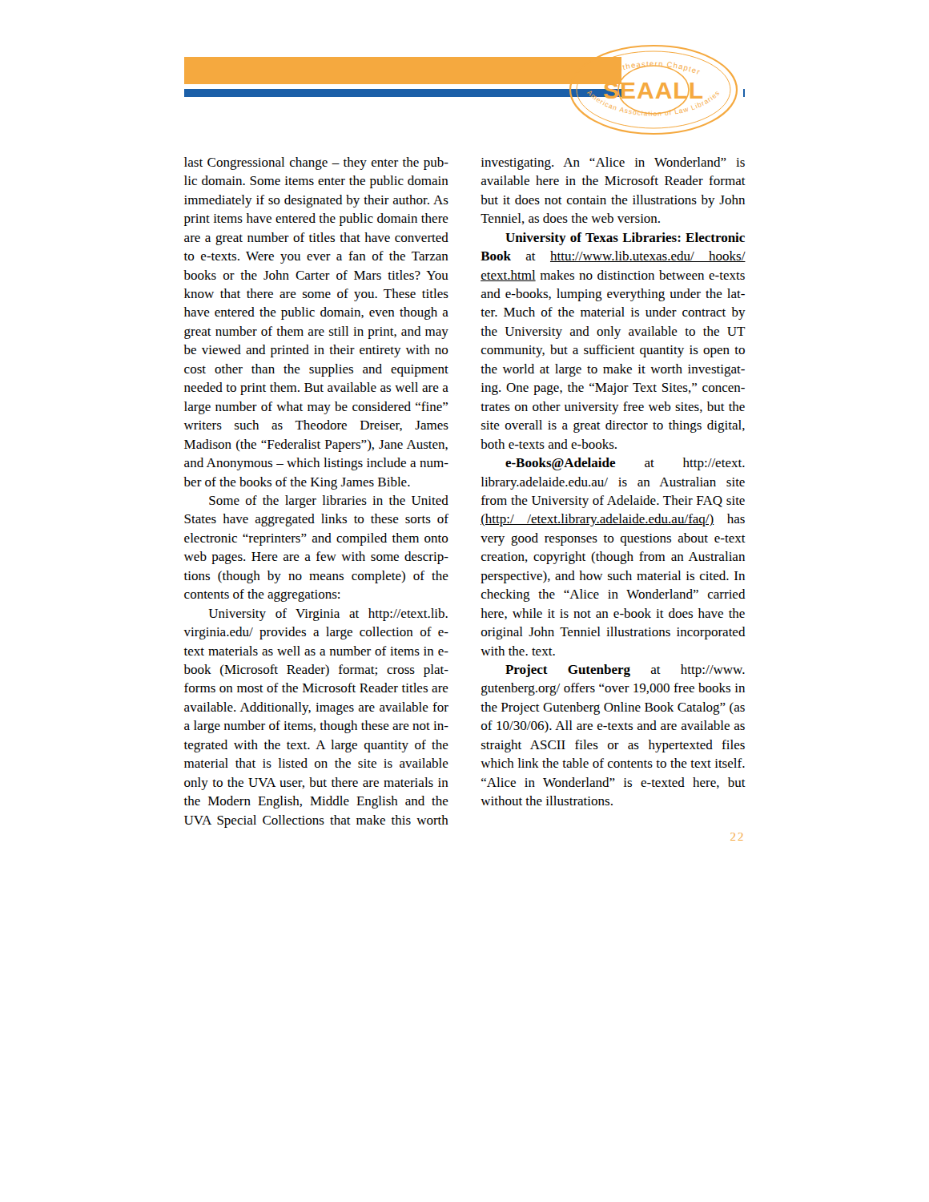SEAALL Southeastern Chapter American Association of Law Libraries
last Congressional change – they enter the public domain. Some items enter the public domain immediately if so designated by their author. As print items have entered the public domain there are a great number of titles that have converted to e-texts. Were you ever a fan of the Tarzan books or the John Carter of Mars titles? You know that there are some of you. These titles have entered the public domain, even though a great number of them are still in print, and may be viewed and printed in their entirety with no cost other than the supplies and equipment needed to print them. But available as well are a large number of what may be considered “fine” writers such as Theodore Dreiser, James Madison (the “Federalist Papers”), Jane Austen, and Anonymous – which listings include a number of the books of the King James Bible.
Some of the larger libraries in the United States have aggregated links to these sorts of electronic “reprinters” and compiled them onto web pages. Here are a few with some descriptions (though by no means complete) of the contents of the aggregations:
University of Virginia at http://etext.lib. virginia.edu/ provides a large collection of e-text materials as well as a number of items in e-book (Microsoft Reader) format; cross platforms on most of the Microsoft Reader titles are available. Additionally, images are available for a large number of items, though these are not integrated with the text. A large quantity of the material that is listed on the site is available only to the UVA user, but there are materials in the Modern English, Middle English and the UVA Special Collections that make this worth investigating. An “Alice in Wonderland” is available here in the Microsoft Reader format but it does not contain the illustrations by John Tenniel, as does the web version.
University of Texas Libraries: Electronic Book at httu://www.lib.utexas.edu/ hooks/ etext.html makes no distinction between e-texts and e-books, lumping everything under the latter. Much of the material is under contract by the University and only available to the UT community, but a sufficient quantity is open to the world at large to make it worth investigating. One page, the “Major Text Sites,” concentrates on other university free web sites, but the site overall is a great director to things digital, both e-texts and e-books.
e-Books@Adelaide at http://etext. library.adelaide.edu.au/ is an Australian site from the University of Adelaide. Their FAQ site (http:/ /etext.library.adelaide.edu.au/faq/) has very good responses to questions about e-text creation, copyright (though from an Australian perspective), and how such material is cited. In checking the “Alice in Wonderland” carried here, while it is not an e-book it does have the original John Tenniel illustrations incorporated with the. text.
Project Gutenberg at http://www. gutenberg.org/ offers “over 19,000 free books in the Project Gutenberg Online Book Catalog” (as of 10/30/06). All are e-texts and are available as straight ASCII files or as hypertexted files which link the table of contents to the text itself. “Alice in Wonderland” is e-texted here, but without the illustrations.
22